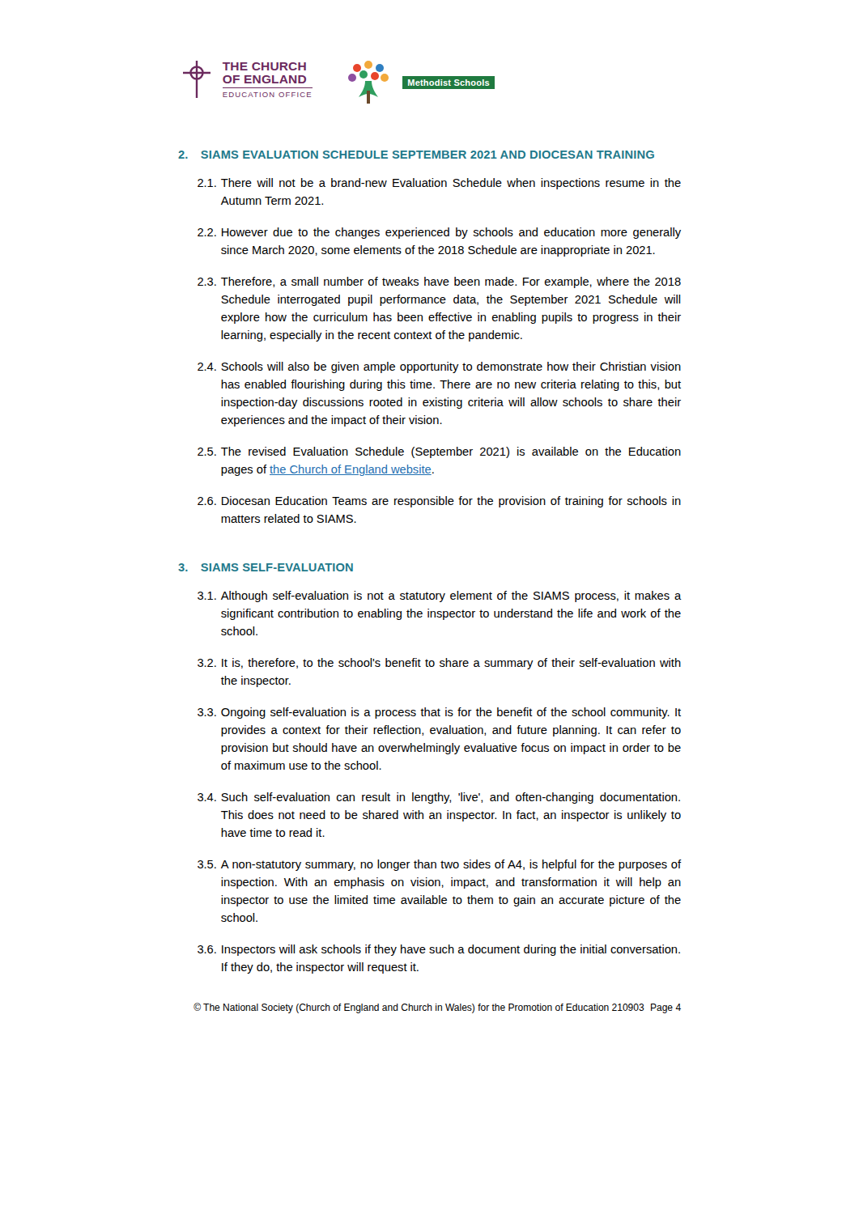The Church of England
Education Office
Methodist Schools
2. SIAMS EVALUATION SCHEDULE SEPTEMBER 2021 AND DIOCESAN TRAINING
2.1. There will not be a brand-new Evaluation Schedule when inspections resume in the Autumn Term 2021.
2.2. However due to the changes experienced by schools and education more generally since March 2020, some elements of the 2018 Schedule are inappropriate in 2021.
2.3. Therefore, a small number of tweaks have been made. For example, where the 2018 Schedule interrogated pupil performance data, the September 2021 Schedule will explore how the curriculum has been effective in enabling pupils to progress in their learning, especially in the recent context of the pandemic.
2.4. Schools will also be given ample opportunity to demonstrate how their Christian vision has enabled flourishing during this time. There are no new criteria relating to this, but inspection-day discussions rooted in existing criteria will allow schools to share their experiences and the impact of their vision.
2.5. The revised Evaluation Schedule (September 2021) is available on the Education pages of the Church of England website.
2.6. Diocesan Education Teams are responsible for the provision of training for schools in matters related to SIAMS.
3. SIAMS SELF-EVALUATION
3.1. Although self-evaluation is not a statutory element of the SIAMS process, it makes a significant contribution to enabling the inspector to understand the life and work of the school.
3.2. It is, therefore, to the school's benefit to share a summary of their self-evaluation with the inspector.
3.3. Ongoing self-evaluation is a process that is for the benefit of the school community. It provides a context for their reflection, evaluation, and future planning. It can refer to provision but should have an overwhelmingly evaluative focus on impact in order to be of maximum use to the school.
3.4. Such self-evaluation can result in lengthy, 'live', and often-changing documentation. This does not need to be shared with an inspector. In fact, an inspector is unlikely to have time to read it.
3.5. A non-statutory summary, no longer than two sides of A4, is helpful for the purposes of inspection. With an emphasis on vision, impact, and transformation it will help an inspector to use the limited time available to them to gain an accurate picture of the school.
3.6. Inspectors will ask schools if they have such a document during the initial conversation. If they do, the inspector will request it.
© The National Society (Church of England and Church in Wales) for the Promotion of Education 210903 Page 4